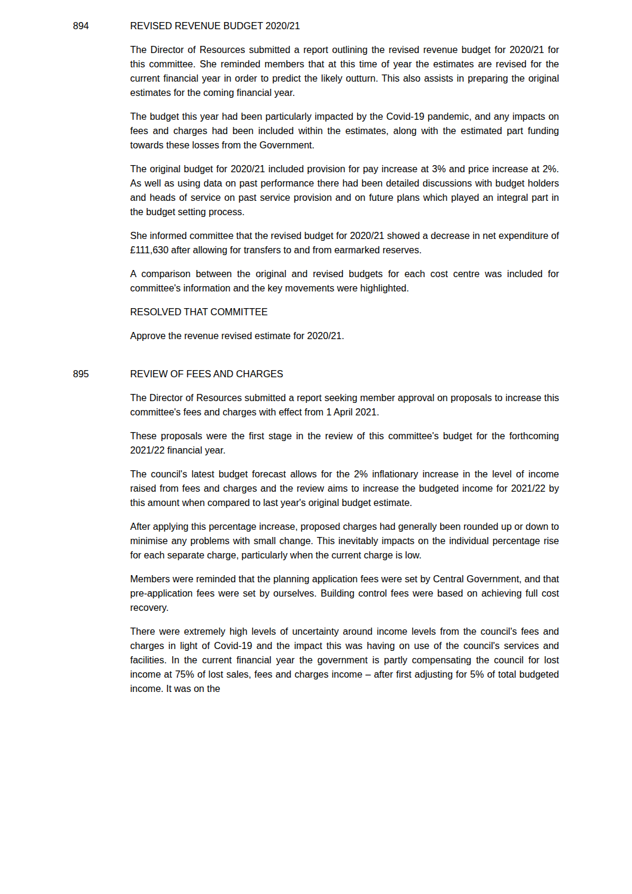894
Revised Revenue Budget 2020/21
The Director of Resources submitted a report outlining the revised revenue budget for 2020/21 for this committee. She reminded members that at this time of year the estimates are revised for the current financial year in order to predict the likely outturn. This also assists in preparing the original estimates for the coming financial year.
The budget this year had been particularly impacted by the Covid-19 pandemic, and any impacts on fees and charges had been included within the estimates, along with the estimated part funding towards these losses from the Government.
The original budget for 2020/21 included provision for pay increase at 3% and price increase at 2%. As well as using data on past performance there had been detailed discussions with budget holders and heads of service on past service provision and on future plans which played an integral part in the budget setting process.
She informed committee that the revised budget for 2020/21 showed a decrease in net expenditure of £111,630 after allowing for transfers to and from earmarked reserves.
A comparison between the original and revised budgets for each cost centre was included for committee's information and the key movements were highlighted.
RESOLVED THAT COMMITTEE
Approve the revenue revised estimate for 2020/21.
895
Review of Fees and Charges
The Director of Resources submitted a report seeking member approval on proposals to increase this committee's fees and charges with effect from 1 April 2021.
These proposals were the first stage in the review of this committee's budget for the forthcoming 2021/22 financial year.
The council's latest budget forecast allows for the 2% inflationary increase in the level of income raised from fees and charges and the review aims to increase the budgeted income for 2021/22 by this amount when compared to last year's original budget estimate.
After applying this percentage increase, proposed charges had generally been rounded up or down to minimise any problems with small change. This inevitably impacts on the individual percentage rise for each separate charge, particularly when the current charge is low.
Members were reminded that the planning application fees were set by Central Government, and that pre-application fees were set by ourselves. Building control fees were based on achieving full cost recovery.
There were extremely high levels of uncertainty around income levels from the council's fees and charges in light of Covid-19 and the impact this was having on use of the council's services and facilities. In the current financial year the government is partly compensating the council for lost income at 75% of lost sales, fees and charges income – after first adjusting for 5% of total budgeted income. It was on the